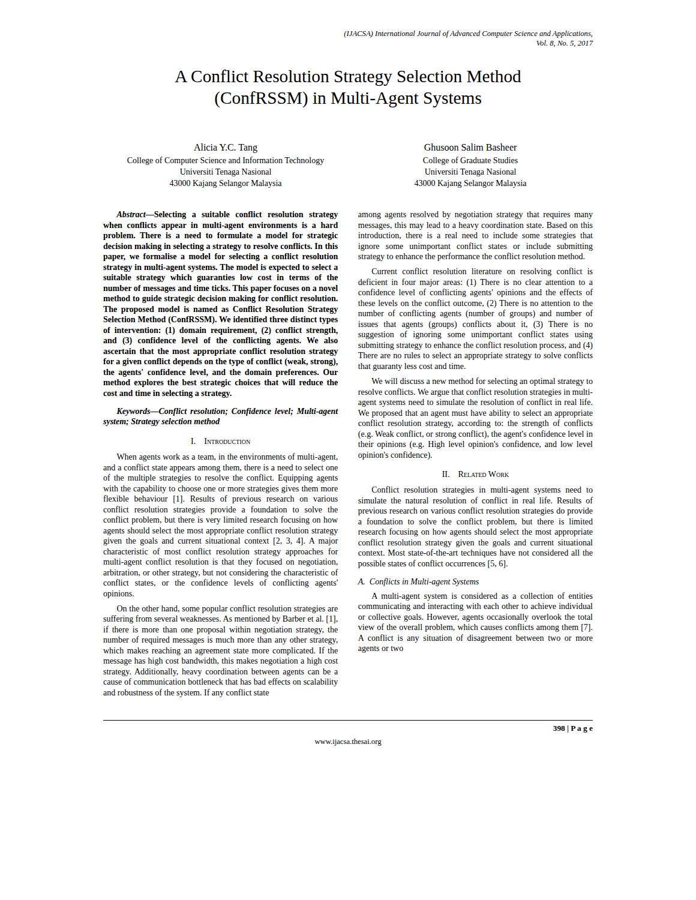(IJACSA) International Journal of Advanced Computer Science and Applications,
Vol. 8, No. 5, 2017
A Conflict Resolution Strategy Selection Method
(ConfRSSM) in Multi-Agent Systems
Alicia Y.C. Tang
College of Computer Science and Information Technology
Universiti Tenaga Nasional
43000 Kajang Selangor Malaysia
Ghusoon Salim Basheer
College of Graduate Studies
Universiti Tenaga Nasional
43000 Kajang Selangor Malaysia
Abstract—Selecting a suitable conflict resolution strategy when conflicts appear in multi-agent environments is a hard problem. There is a need to formulate a model for strategic decision making in selecting a strategy to resolve conflicts. In this paper, we formalise a model for selecting a conflict resolution strategy in multi-agent systems. The model is expected to select a suitable strategy which guaranties low cost in terms of the number of messages and time ticks. This paper focuses on a novel method to guide strategic decision making for conflict resolution. The proposed model is named as Conflict Resolution Strategy Selection Method (ConfRSSM). We identified three distinct types of intervention: (1) domain requirement, (2) conflict strength, and (3) confidence level of the conflicting agents. We also ascertain that the most appropriate conflict resolution strategy for a given conflict depends on the type of conflict (weak, strong), the agents' confidence level, and the domain preferences. Our method explores the best strategic choices that will reduce the cost and time in selecting a strategy.
Keywords—Conflict resolution; Confidence level; Multi-agent system; Strategy selection method
I. Introduction
When agents work as a team, in the environments of multi-agent, and a conflict state appears among them, there is a need to select one of the multiple strategies to resolve the conflict. Equipping agents with the capability to choose one or more strategies gives them more flexible behaviour [1]. Results of previous research on various conflict resolution strategies provide a foundation to solve the conflict problem, but there is very limited research focusing on how agents should select the most appropriate conflict resolution strategy given the goals and current situational context [2, 3, 4]. A major characteristic of most conflict resolution strategy approaches for multi-agent conflict resolution is that they focused on negotiation, arbitration, or other strategy, but not considering the characteristic of conflict states, or the confidence levels of conflicting agents' opinions.
On the other hand, some popular conflict resolution strategies are suffering from several weaknesses. As mentioned by Barber et al. [1], if there is more than one proposal within negotiation strategy, the number of required messages is much more than any other strategy, which makes reaching an agreement state more complicated. If the message has high cost bandwidth, this makes negotiation a high cost strategy. Additionally, heavy coordination between agents can be a cause of communication bottleneck that has bad effects on scalability and robustness of the system. If any conflict state
among agents resolved by negotiation strategy that requires many messages, this may lead to a heavy coordination state. Based on this introduction, there is a real need to include some strategies that ignore some unimportant conflict states or include submitting strategy to enhance the performance the conflict resolution method.
Current conflict resolution literature on resolving conflict is deficient in four major areas: (1) There is no clear attention to a confidence level of conflicting agents' opinions and the effects of these levels on the conflict outcome, (2) There is no attention to the number of conflicting agents (number of groups) and number of issues that agents (groups) conflicts about it, (3) There is no suggestion of ignoring some unimportant conflict states using submitting strategy to enhance the conflict resolution process, and (4) There are no rules to select an appropriate strategy to solve conflicts that guaranty less cost and time.
We will discuss a new method for selecting an optimal strategy to resolve conflicts. We argue that conflict resolution strategies in multi-agent systems need to simulate the resolution of conflict in real life. We proposed that an agent must have ability to select an appropriate conflict resolution strategy, according to: the strength of conflicts (e.g. Weak conflict, or strong conflict), the agent's confidence level in their opinions (e.g. High level opinion's confidence, and low level opinion's confidence).
II. Related Work
Conflict resolution strategies in multi-agent systems need to simulate the natural resolution of conflict in real life. Results of previous research on various conflict resolution strategies do provide a foundation to solve the conflict problem, but there is limited research focusing on how agents should select the most appropriate conflict resolution strategy given the goals and current situational context. Most state-of-the-art techniques have not considered all the possible states of conflict occurrences [5, 6].
A. Conflicts in Multi-agent Systems
A multi-agent system is considered as a collection of entities communicating and interacting with each other to achieve individual or collective goals. However, agents occasionally overlook the total view of the overall problem, which causes conflicts among them [7]. A conflict is any situation of disagreement between two or more agents or two
398 | P a g e
www.ijacsa.thesai.org